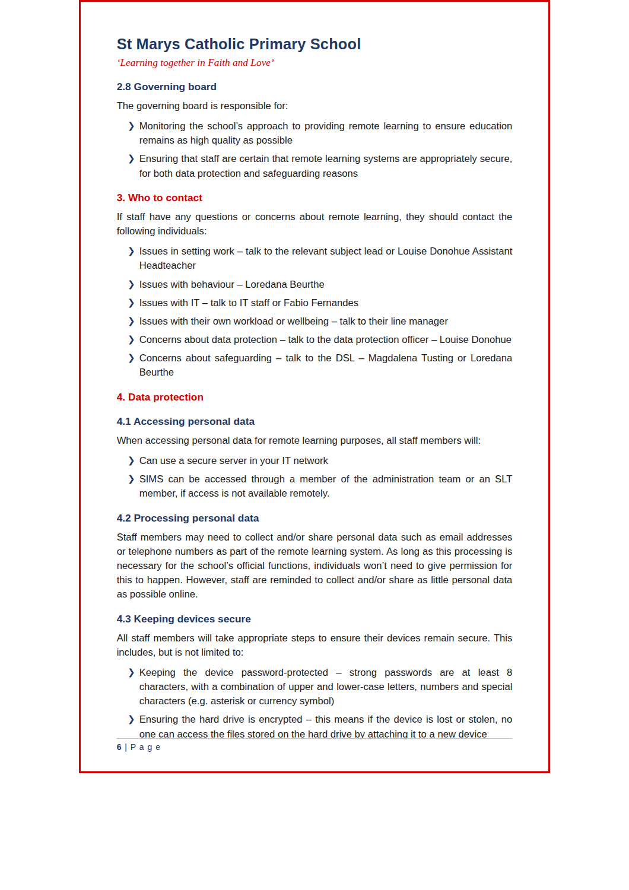St Marys Catholic Primary School
‘Learning together in Faith and Love’
2.8 Governing board
The governing board is responsible for:
Monitoring the school’s approach to providing remote learning to ensure education remains as high quality as possible
Ensuring that staff are certain that remote learning systems are appropriately secure, for both data protection and safeguarding reasons
3. Who to contact
If staff have any questions or concerns about remote learning, they should contact the following individuals:
Issues in setting work – talk to the relevant subject lead or Louise Donohue Assistant Headteacher
Issues with behaviour – Loredana Beurthe
Issues with IT – talk to IT staff or Fabio Fernandes
Issues with their own workload or wellbeing – talk to their line manager
Concerns about data protection – talk to the data protection officer – Louise Donohue
Concerns about safeguarding – talk to the DSL – Magdalena Tusting or Loredana Beurthe
4. Data protection
4.1 Accessing personal data
When accessing personal data for remote learning purposes, all staff members will:
Can use a secure server in your IT network
SIMS can be accessed through a member of the administration team or an SLT member, if access is not available remotely.
4.2 Processing personal data
Staff members may need to collect and/or share personal data such as email addresses or telephone numbers as part of the remote learning system. As long as this processing is necessary for the school’s official functions, individuals won’t need to give permission for this to happen. However, staff are reminded to collect and/or share as little personal data as possible online.
4.3 Keeping devices secure
All staff members will take appropriate steps to ensure their devices remain secure. This includes, but is not limited to:
Keeping the device password-protected – strong passwords are at least 8 characters, with a combination of upper and lower-case letters, numbers and special characters (e.g. asterisk or currency symbol)
Ensuring the hard drive is encrypted – this means if the device is lost or stolen, no one can access the files stored on the hard drive by attaching it to a new device
6 | P a g e